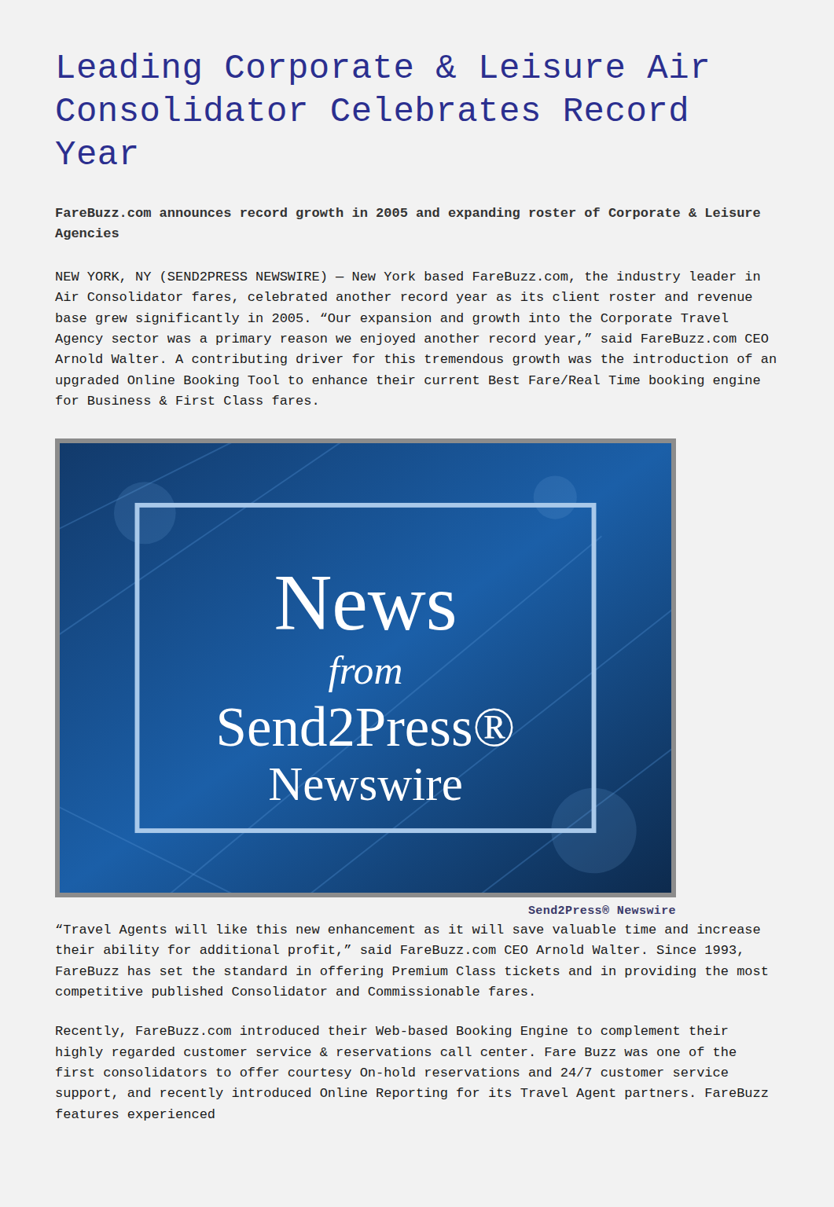Leading Corporate & Leisure Air Consolidator Celebrates Record Year
FareBuzz.com announces record growth in 2005 and expanding roster of Corporate & Leisure Agencies
NEW YORK, NY (SEND2PRESS NEWSWIRE) — New York based FareBuzz.com, the industry leader in Air Consolidator fares, celebrated another record year as its client roster and revenue base grew significantly in 2005. “Our expansion and growth into the Corporate Travel Agency sector was a primary reason we enjoyed another record year,” said FareBuzz.com CEO Arnold Walter. A contributing driver for this tremendous growth was the introduction of an upgraded Online Booking Tool to enhance their current Best Fare/Real Time booking engine for Business & First Class fares.
Send2Press® Newswire
“Travel Agents will like this new enhancement as it will save valuable time and increase their ability for additional profit,” said FareBuzz.com CEO Arnold Walter. Since 1993, FareBuzz has set the standard in offering Premium Class tickets and in providing the most competitive published Consolidator and Commissionable fares.
Recently, FareBuzz.com introduced their Web-based Booking Engine to complement their highly regarded customer service & reservations call center. Fare Buzz was one of the first consolidators to offer courtesy On-hold reservations and 24/7 customer service support, and recently introduced Online Reporting for its Travel Agent partners. FareBuzz features experienced